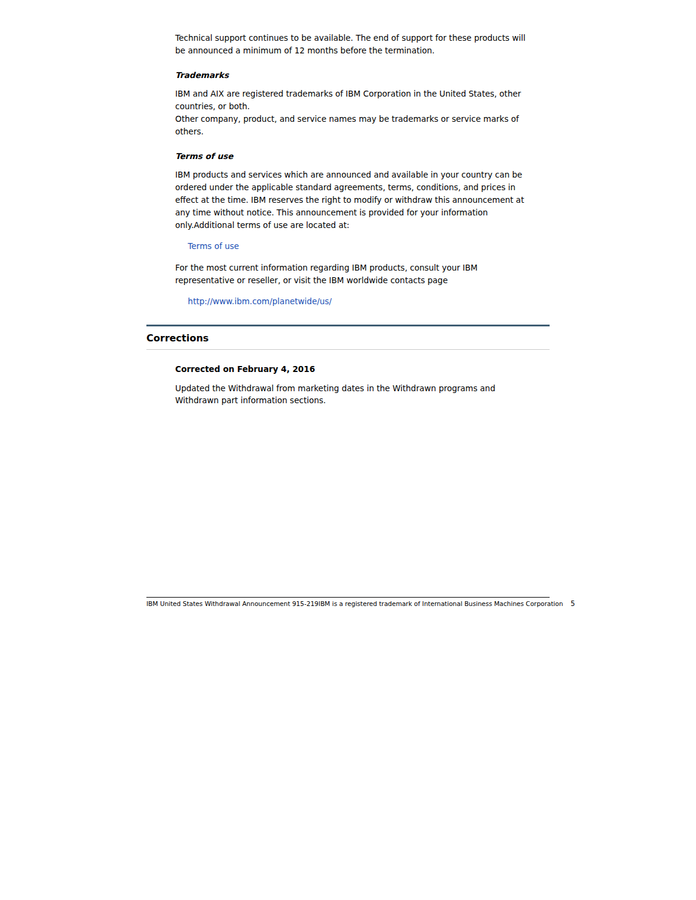Technical support continues to be available. The end of support for these products will be announced a minimum of 12 months before the termination.
Trademarks
IBM and AIX are registered trademarks of IBM Corporation in the United States, other countries, or both.
Other company, product, and service names may be trademarks or service marks of others.
Terms of use
IBM products and services which are announced and available in your country can be ordered under the applicable standard agreements, terms, conditions, and prices in effect at the time. IBM reserves the right to modify or withdraw this announcement at any time without notice. This announcement is provided for your information only.Additional terms of use are located at:
Terms of use
For the most current information regarding IBM products, consult your IBM representative or reseller, or visit the IBM worldwide contacts page
http://www.ibm.com/planetwide/us/
Corrections
Corrected on February 4, 2016
Updated the Withdrawal from marketing dates in the Withdrawn programs and Withdrawn part information sections.
IBM United States Withdrawal Announcement 915-219
IBM is a registered trademark of International Business Machines Corporation5